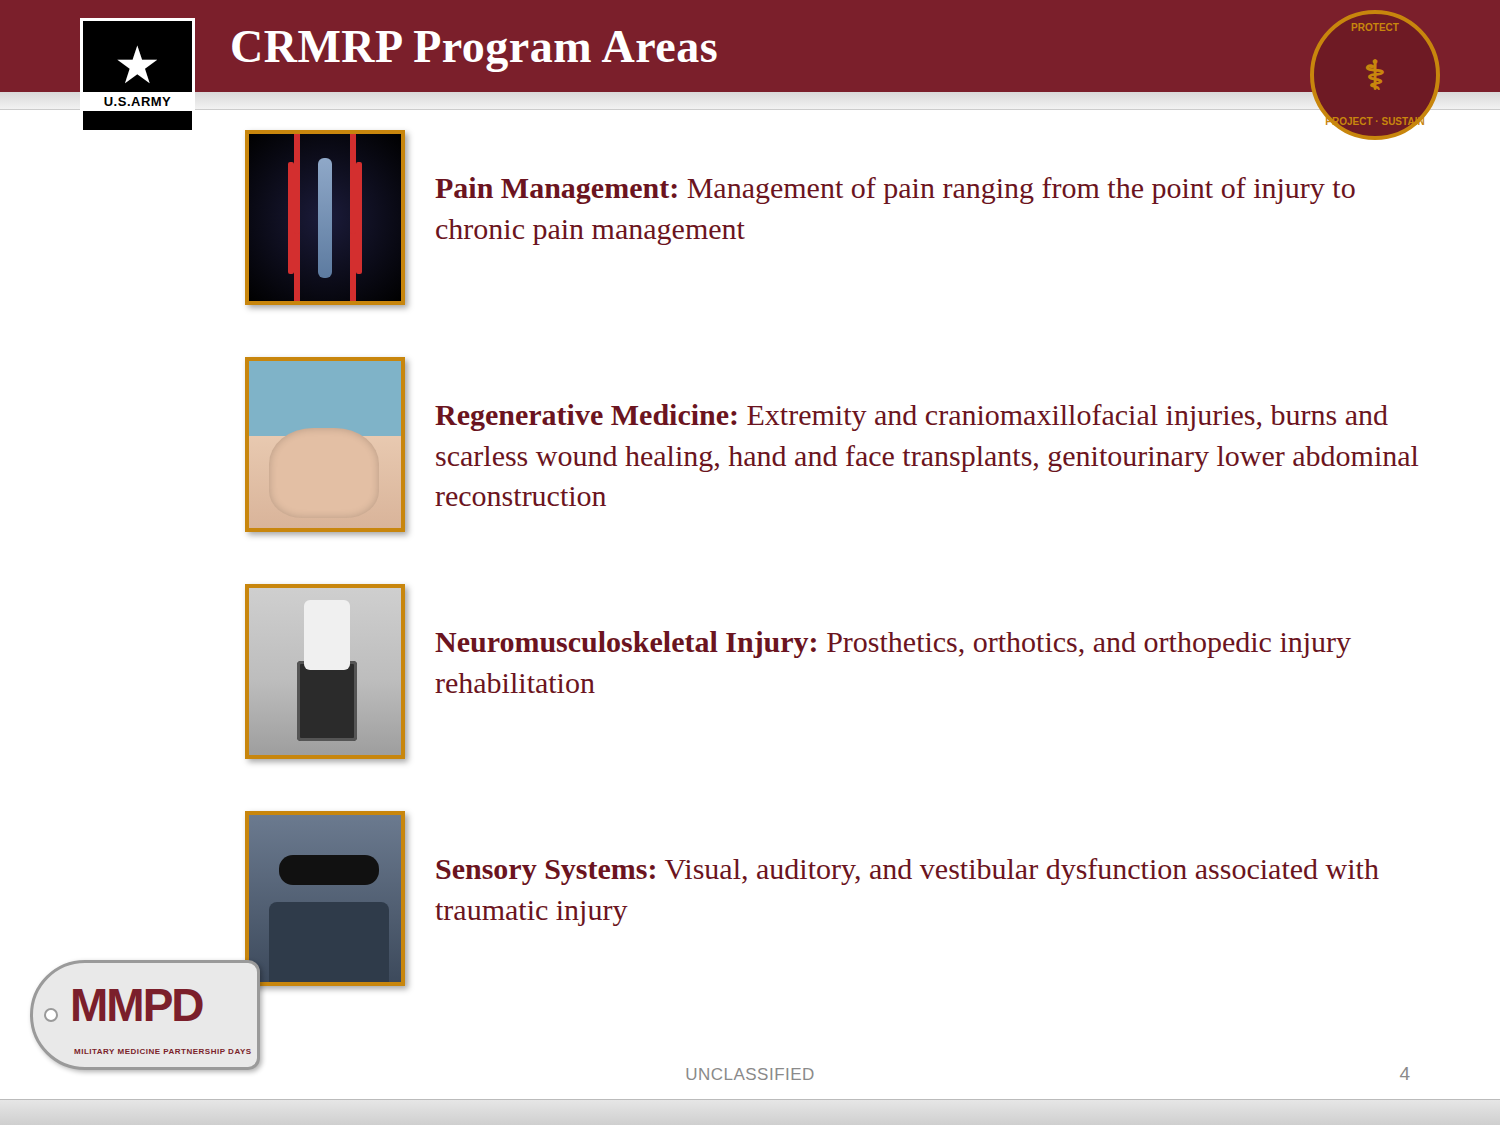CRMRP Program Areas
★
U.S.ARMY
PROTECT
⚕
PROJECT · SUSTAIN
Pain Management: Management of pain ranging from the point of injury to chronic pain management
Regenerative Medicine: Extremity and craniomaxillofacial injuries, burns and scarless wound healing, hand and face transplants, genitourinary lower abdominal reconstruction
Neuromusculoskeletal Injury: Prosthetics, orthotics, and orthopedic injury rehabilitation
Sensory Systems: Visual, auditory, and vestibular dysfunction associated with traumatic injury
MMPD
MILITARY MEDICINE PARTNERSHIP DAYS
UNCLASSIFIED
4